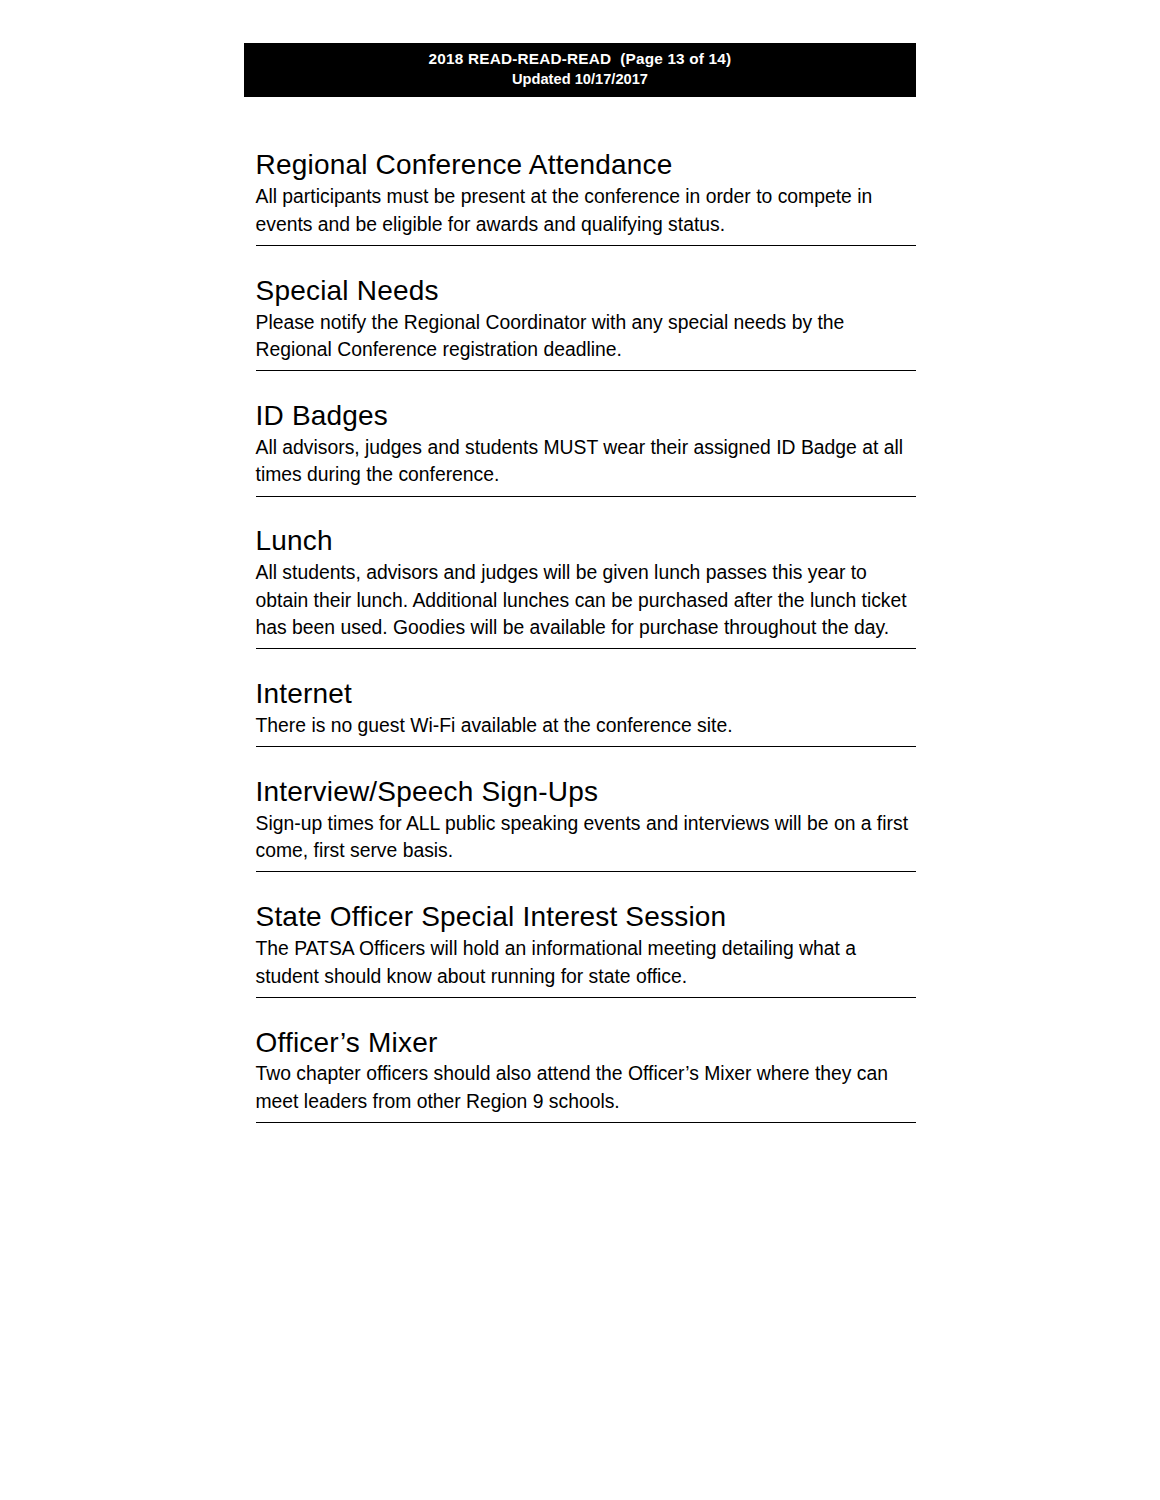2018 READ-READ-READ (Page 13 of 14)
Updated 10/17/2017
Regional Conference Attendance
All participants must be present at the conference in order to compete in events and be eligible for awards and qualifying status.
Special Needs
Please notify the Regional Coordinator with any special needs by the Regional Conference registration deadline.
ID Badges
All advisors, judges and students MUST wear their assigned ID Badge at all times during the conference.
Lunch
All students, advisors and judges will be given lunch passes this year to obtain their lunch. Additional lunches can be purchased after the lunch ticket has been used. Goodies will be available for purchase throughout the day.
Internet
There is no guest Wi-Fi available at the conference site.
Interview/Speech Sign-Ups
Sign-up times for ALL public speaking events and interviews will be on a first come, first serve basis.
State Officer Special Interest Session
The PATSA Officers will hold an informational meeting detailing what a student should know about running for state office.
Officer’s Mixer
Two chapter officers should also attend the Officer’s Mixer where they can meet leaders from other Region 9 schools.